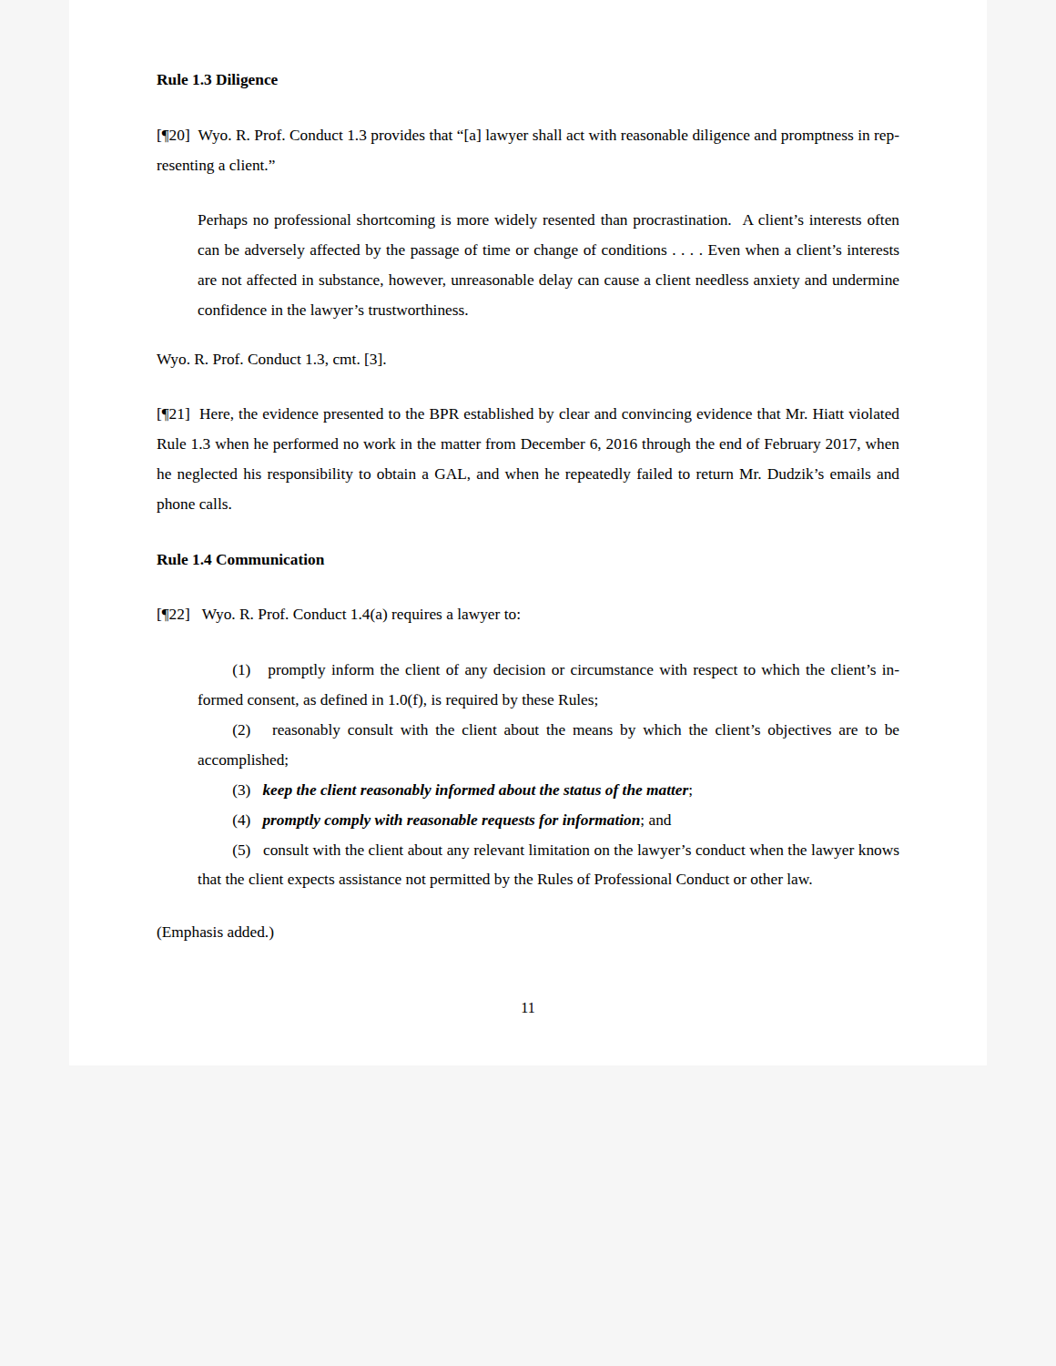Rule 1.3 Diligence
[¶20] Wyo. R. Prof. Conduct 1.3 provides that “[a] lawyer shall act with reasonable diligence and promptness in representing a client.”
Perhaps no professional shortcoming is more widely resented than procrastination. A client’s interests often can be adversely affected by the passage of time or change of conditions . . . . Even when a client’s interests are not affected in substance, however, unreasonable delay can cause a client needless anxiety and undermine confidence in the lawyer’s trustworthiness.
Wyo. R. Prof. Conduct 1.3, cmt. [3].
[¶21] Here, the evidence presented to the BPR established by clear and convincing evidence that Mr. Hiatt violated Rule 1.3 when he performed no work in the matter from December 6, 2016 through the end of February 2017, when he neglected his responsibility to obtain a GAL, and when he repeatedly failed to return Mr. Dudzik’s emails and phone calls.
Rule 1.4 Communication
[¶22] Wyo. R. Prof. Conduct 1.4(a) requires a lawyer to:
(1) promptly inform the client of any decision or circumstance with respect to which the client’s informed consent, as defined in 1.0(f), is required by these Rules;
(2) reasonably consult with the client about the means by which the client’s objectives are to be accomplished;
(3) keep the client reasonably informed about the status of the matter;
(4) promptly comply with reasonable requests for information; and
(5) consult with the client about any relevant limitation on the lawyer’s conduct when the lawyer knows that the client expects assistance not permitted by the Rules of Professional Conduct or other law.
(Emphasis added.)
11